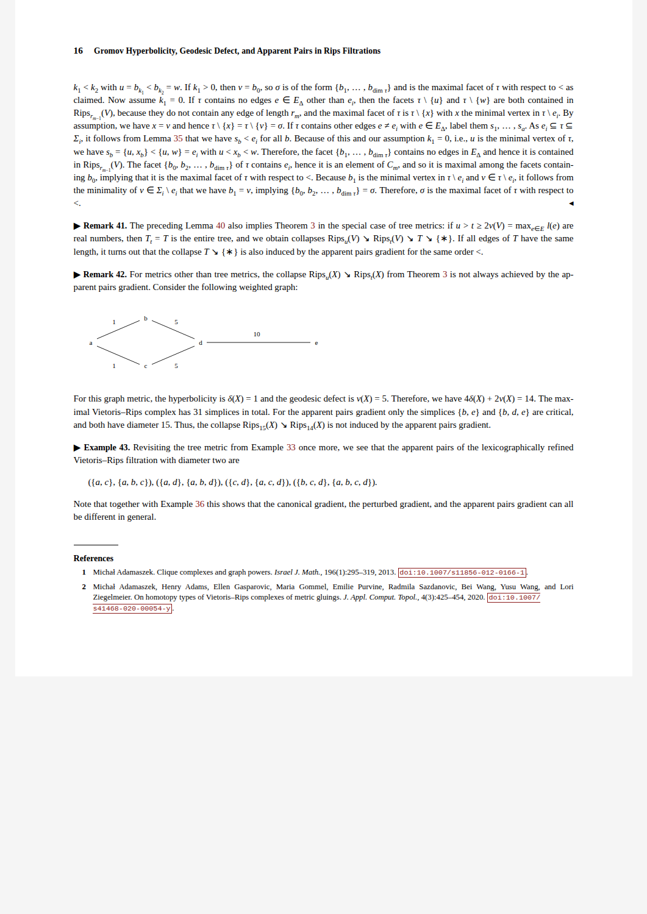16 Gromov Hyperbolicity, Geodesic Defect, and Apparent Pairs in Rips Filtrations
k1 < k2 with u = bk1 < bk2 = w. If k1 > 0, then v = b0, so σ is of the form {b1, … , bdim τ} and is the maximal facet of τ with respect to < as claimed. Now assume k1 = 0. If τ contains no edges e ∈ EΔ other than ei, then the facets τ \ {u} and τ \ {w} are both contained in Ripsrm−1(V), because they do not contain any edge of length rm, and the maximal facet of τ is τ \ {x} with x the minimal vertex in τ \ ei. By assumption, we have x = v and hence τ \ {x} = τ \ {v} = σ. If τ contains other edges e ≠ ei with e ∈ EΔ, label them s1, … , sa. As ei ⊆ τ ⊆ Σi, it follows from Lemma 35 that we have sb < ei for all b. Because of this and our assumption k1 = 0, i.e., u is the minimal vertex of τ, we have sb = {u, xb} < {u, w} = ei with u < xb < w. Therefore, the facet {b1, … , bdim τ} contains no edges in EΔ and hence it is contained in Ripsrm−1(V). The facet {b0, b2, … , bdim τ} of τ contains ei, hence it is an element of Cm, and so it is maximal among the facets containing b0, implying that it is the maximal facet of τ with respect to <. Because b1 is the minimal vertex in τ \ ei and v ∈ τ \ ei, it follows from the minimality of v ∈ Σi \ ei that we have b1 = v, implying {b0, b2, … , bdim τ} = σ. Therefore, σ is the maximal facet of τ with respect to <. ◂
▶ Remark 41. The preceding Lemma 40 also implies Theorem 3 in the special case of tree metrics: if u > t ≥ 2ν(V) = maxe∈E l(e) are real numbers, then Tt = T is the entire tree, and we obtain collapses Ripsu(V) ↘ Ripst(V) ↘ T ↘ {∗}. If all edges of T have the same length, it turns out that the collapse T ↘ {∗} is also induced by the apparent pairs gradient for the same order <.
▶ Remark 42. For metrics other than tree metrics, the collapse Ripsu(X) ↘ Ripst(X) from Theorem 3 is not always achieved by the apparent pairs gradient. Consider the following weighted graph:
a b c d e 1 5 1 5 10
For this graph metric, the hyperbolicity is δ(X) = 1 and the geodesic defect is ν(X) = 5. Therefore, we have 4δ(X) + 2ν(X) = 14. The maximal Vietoris–Rips complex has 31 simplices in total. For the apparent pairs gradient only the simplices {b, e} and {b, d, e} are critical, and both have diameter 15. Thus, the collapse Rips15(X) ↘ Rips14(X) is not induced by the apparent pairs gradient.
▶ Example 43. Revisiting the tree metric from Example 33 once more, we see that the apparent pairs of the lexicographically refined Vietoris–Rips filtration with diameter two are
({a, c}, {a, b, c}), ({a, d}, {a, b, d}), ({c, d}, {a, c, d}), ({b, c, d}, {a, b, c, d}).
Note that together with Example 36 this shows that the canonical gradient, the perturbed gradient, and the apparent pairs gradient can all be different in general.
References
1 Michał Adamaszek. Clique complexes and graph powers. Israel J. Math., 196(1):295–319, 2013. doi:10.1007/s11856-012-0166-1.
2 Michał Adamaszek, Henry Adams, Ellen Gasparovic, Maria Gommel, Emilie Purvine, Radmila Sazdanovic, Bei Wang, Yusu Wang, and Lori Ziegelmeier. On homotopy types of Vietoris–Rips complexes of metric gluings. J. Appl. Comput. Topol., 4(3):425–454, 2020. doi:10.1007/
s41468-020-00054-y.